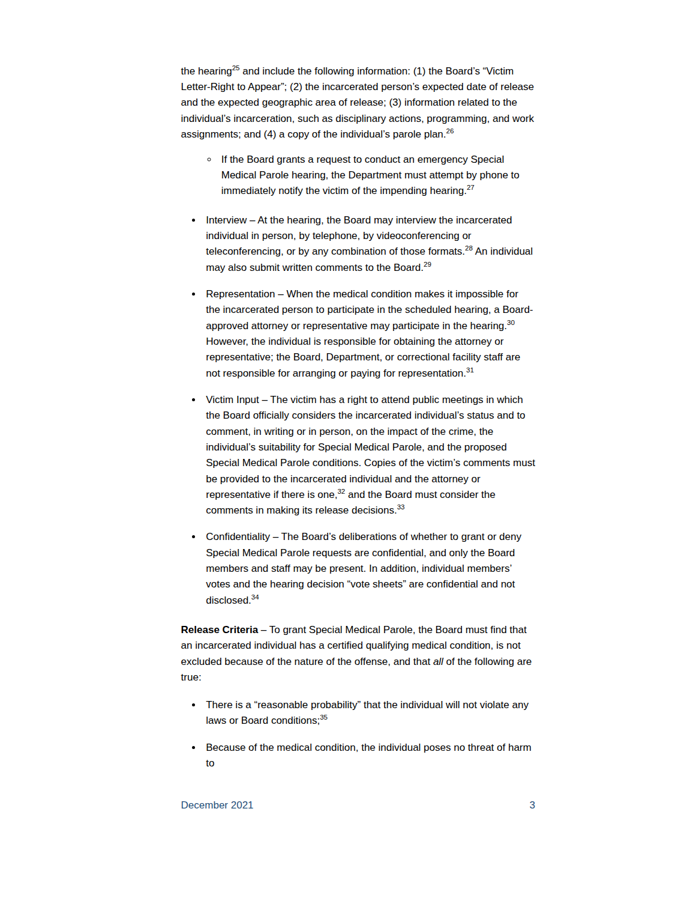the hearing25 and include the following information: (1) the Board’s “Victim Letter-Right to Appear”; (2) the incarcerated person’s expected date of release and the expected geographic area of release; (3) information related to the individual’s incarceration, such as disciplinary actions, programming, and work assignments; and (4) a copy of the individual’s parole plan.26
If the Board grants a request to conduct an emergency Special Medical Parole hearing, the Department must attempt by phone to immediately notify the victim of the impending hearing.27
Interview – At the hearing, the Board may interview the incarcerated individual in person, by telephone, by videoconferencing or teleconferencing, or by any combination of those formats.28 An individual may also submit written comments to the Board.29
Representation – When the medical condition makes it impossible for the incarcerated person to participate in the scheduled hearing, a Board-approved attorney or representative may participate in the hearing.30 However, the individual is responsible for obtaining the attorney or representative; the Board, Department, or correctional facility staff are not responsible for arranging or paying for representation.31
Victim Input – The victim has a right to attend public meetings in which the Board officially considers the incarcerated individual’s status and to comment, in writing or in person, on the impact of the crime, the individual’s suitability for Special Medical Parole, and the proposed Special Medical Parole conditions. Copies of the victim’s comments must be provided to the incarcerated individual and the attorney or representative if there is one,32 and the Board must consider the comments in making its release decisions.33
Confidentiality – The Board’s deliberations of whether to grant or deny Special Medical Parole requests are confidential, and only the Board members and staff may be present. In addition, individual members’ votes and the hearing decision “vote sheets” are confidential and not disclosed.34
Release Criteria – To grant Special Medical Parole, the Board must find that an incarcerated individual has a certified qualifying medical condition, is not excluded because of the nature of the offense, and that all of the following are true:
There is a “reasonable probability” that the individual will not violate any laws or Board conditions;35
Because of the medical condition, the individual poses no threat of harm to
December 2021 3